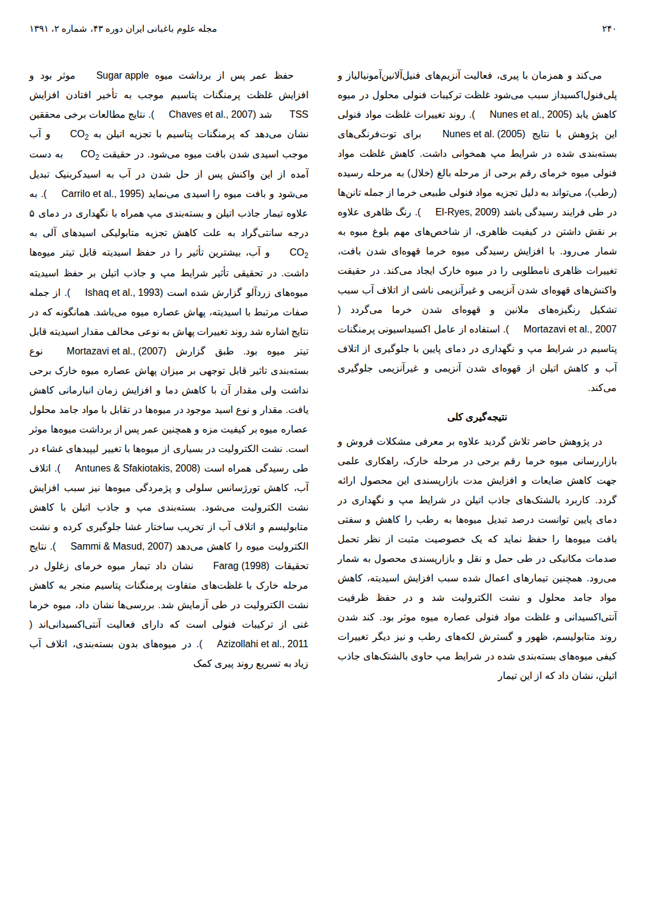۲۴۰
مجله علوم باغبانی ایران دوره ۴۳، شماره ۲، ۱۳۹۱
می‌کند و همزمان با پیری، فعالیت آنزیم‌های فنیل‌آلانین‌آمونیالیاز و پلی‌فنول‌اکسیداز سبب می‌شود غلظت ترکیبات فنولی محلول در میوه کاهش یابد (Nunes et al., 2005). روند تغییرات غلظت مواد فنولی این پژوهش با نتایج Nunes et al. (2005) برای توت‌فرنگی‌های بسته‌بندی شده در شرایط مپ همخوانی داشت. کاهش غلظت مواد فنولی میوه خرمای رقم برحی از مرحله بالغ (خلال) به مرحله رسیده (رطب)، می‌تواند به دلیل تجزیه مواد فنولی طبیعی خرما از جمله تانن‌ها در طی فرایند رسیدگی باشد (El-Ryes, 2009). رنگ ظاهری علاوه بر نقش داشتن در کیفیت ظاهری، از شاخص‌های مهم بلوغ میوه به شمار می‌رود. با افزایش رسیدگی میوه خرما قهوه‌ای شدن بافت، تغییرات ظاهری نامطلوبی را در میوه خارک ایجاد می‌کند. در حقیقت واکنش‌های قهوه‌ای شدن آنزیمی و غیرآنزیمی ناشی از اتلاف آب سبب تشکیل رنگیزه‌های ملانین و قهوه‌ای شدن خرما می‌گردد (Mortazavi et al., 2007). استفاده از عامل اکسیداسیونی پرمنگنات پتاسیم در شرایط مپ و نگهداری در دمای پایین با جلوگیری از اتلاف آب و کاهش اتیلن از قهوه‌ای شدن آنزیمی و غیرآنزیمی جلوگیری می‌کند.
نتیجه‌گیری کلی
در پژوهش حاضر تلاش گردید علاوه بر معرفی مشکلات فروش و بازاررسانی میوه خرما رقم برحی در مرحله خارک، راهکاری علمی جهت کاهش ضایعات و افزایش مدت بازارپسندی این محصول ارائه گردد. کاربرد بالشتک‌های جاذب اتیلن در شرایط مپ و نگهداری در دمای پایین توانست درصد تبدیل میوه‌ها به رطب را کاهش و سفتی بافت میوه‌ها را حفظ نماید که یک خصوصیت مثبت از نظر تحمل صدمات مکانیکی در طی حمل و نقل و بازارپسندی محصول به شمار می‌رود. همچنین تیمارهای اعمال شده سبب افزایش اسیدیته، کاهش مواد جامد محلول و نشت الکترولیت شد و در حفظ ظرفیت آنتی‌اکسیدانی و غلظت مواد فنولی عصاره میوه موثر بود. کند شدن روند متابولیسم، ظهور و گسترش لکه‌های رطب و نیز دیگر تغییرات کیفی میوه‌های بسته‌بندی شده در شرایط مپ حاوی بالشتک‌های جاذب اتیلن، نشان داد که از این تیمار
حفظ عمر پس از برداشت میوه Sugar apple موثر بود و افزایش غلظت پرمنگنات پتاسیم موجب به تأخیر افتادن افزایش TSS شد (Chaves et al., 2007). نتایج مطالعات برخی محققین نشان می‌دهد که پرمنگنات پتاسیم با تجزیه اتیلن به CO2 و آب موجب اسیدی شدن بافت میوه می‌شود. در حقیقت CO2 به دست آمده از این واکنش پس از حل شدن در آب به اسیدکربنیک تبدیل می‌شود و بافت میوه را اسیدی می‌نماید (Carrilo et al., 1995). به علاوه تیمار جاذب اتیلن و بسته‌بندی مپ همراه با نگهداری در دمای ۵ درجه سانتی‌گراد به علت کاهش تجزیه متابولیکی اسیدهای آلی به CO2 و آب، بیشترین تأثیر را در حفظ اسیدیته قابل تیتر میوه‌ها داشت. در تحقیقی تأثیر شرایط مپ و جاذب اتیلن بر حفظ اسیدیته میوه‌های زردآلو گزارش شده است (Ishaq et al., 1993). از جمله صفات مرتبط با اسیدیته، پهاش عصاره میوه می‌باشد. همانگونه که در نتایج اشاره شد روند تغییرات پهاش به نوعی مخالف مقدار اسیدیته قابل تیتر میوه بود. طبق گزارش Mortazavi et al., (2007) نوع بسته‌بندی تاثیر قابل توجهی بر میزان پهاش عصاره میوه خارک برحی نداشت ولی مقدار آن با کاهش دما و افزایش زمان انبارمانی کاهش یافت. مقدار و نوع اسید موجود در میوه‌ها در تقابل با مواد جامد محلول عصاره میوه بر کیفیت مزه و همچنین عمر پس از برداشت میوه‌ها موثر است. نشت الکترولیت در بسیاری از میوه‌ها با تغییر لیپیدهای غشاء در طی رسیدگی همراه است (Antunes & Sfakiotakis, 2008). اتلاف آب، کاهش تورژسانس سلولی و پژمردگی میوه‌ها نیز سبب افزایش نشت الکترولیت می‌شود. بسته‌بندی مپ و جاذب اتیلن با کاهش متابولیسم و اتلاف آب از تخریب ساختار غشا جلوگیری کرده و نشت الکترولیت میوه را کاهش می‌دهد (Sammi & Masud, 2007). نتایج تحقیقات Farag (1998) نشان داد تیمار میوه خرمای زغلول در مرحله خارک با غلظت‌های متفاوت پرمنگنات پتاسیم منجر به کاهش نشت الکترولیت در طی آزمایش شد. بررسی‌ها نشان داد، میوه خرما غنی از ترکیبات فنولی است که دارای فعالیت آنتی‌اکسیدانی‌اند (Azizollahi et al., 2011). در میوه‌های بدون بسته‌بندی، اتلاف آب زیاد به تسریع روند پیری کمک